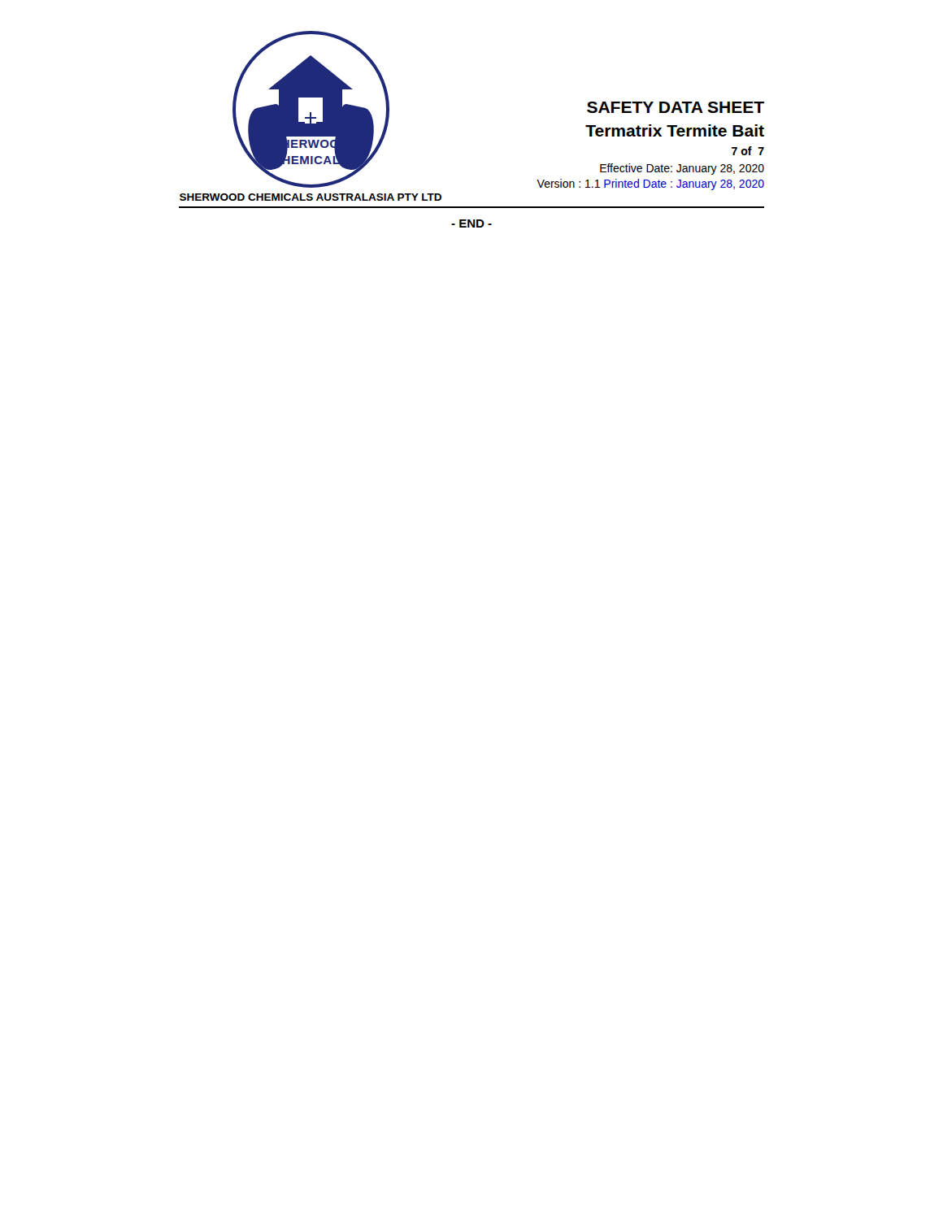SHERWOOD
CHEMICALS
SHERWOOD CHEMICALS AUSTRALASIA PTY LTD
SAFETY DATA SHEET
Termatrix Termite Bait
7 of 7
Effective Date: January 28, 2020
Version : 1.1 Printed Date : January 28, 2020
- END -